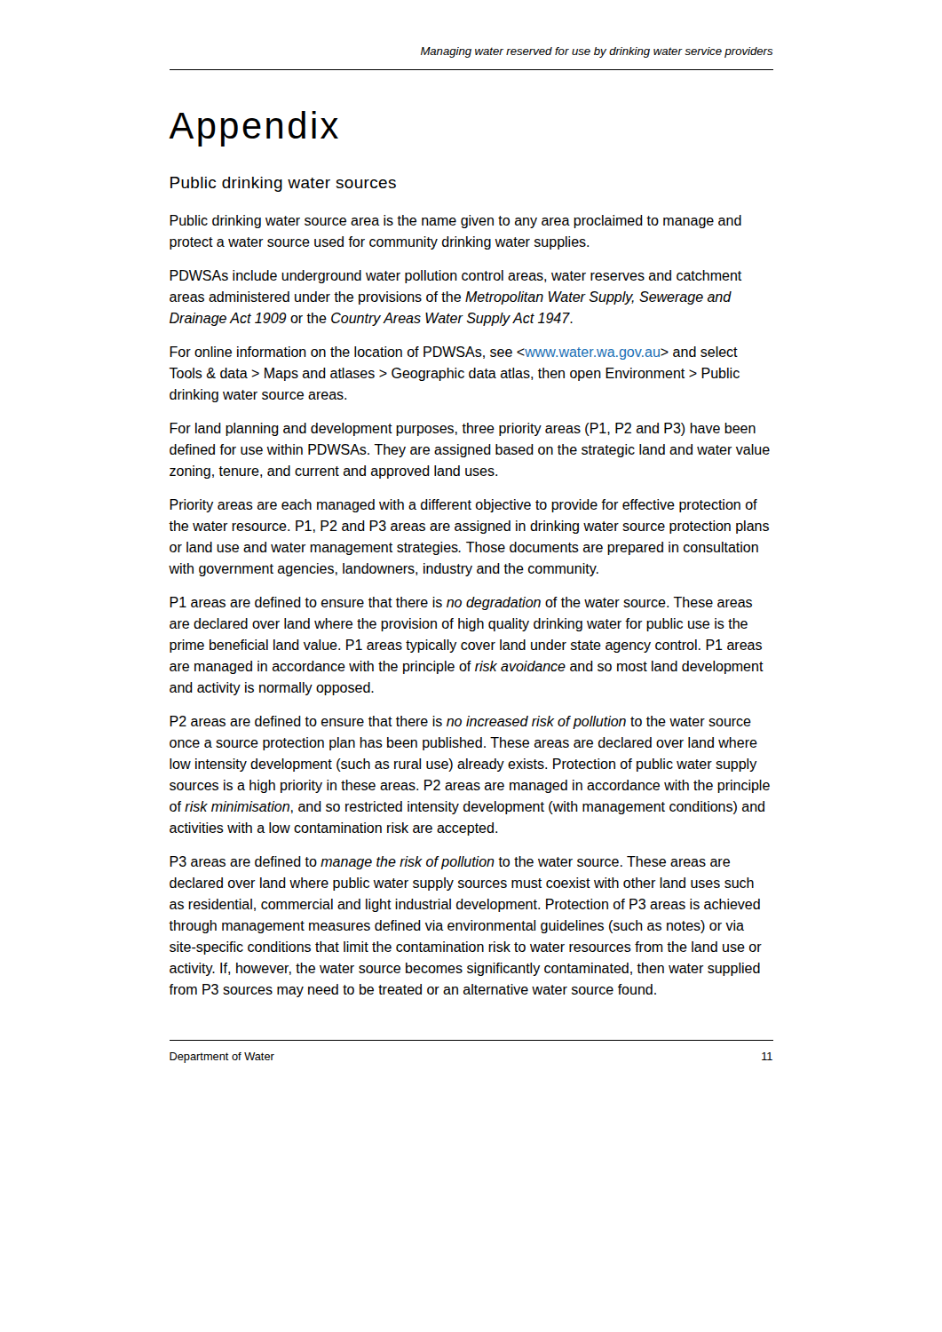Managing water reserved for use by drinking water service providers
Appendix
Public drinking water sources
Public drinking water source area is the name given to any area proclaimed to manage and protect a water source used for community drinking water supplies.
PDWSAs include underground water pollution control areas, water reserves and catchment areas administered under the provisions of the Metropolitan Water Supply, Sewerage and Drainage Act 1909 or the Country Areas Water Supply Act 1947.
For online information on the location of PDWSAs, see <www.water.wa.gov.au> and select Tools & data > Maps and atlases > Geographic data atlas, then open Environment > Public drinking water source areas.
For land planning and development purposes, three priority areas (P1, P2 and P3) have been defined for use within PDWSAs. They are assigned based on the strategic land and water value zoning, tenure, and current and approved land uses.
Priority areas are each managed with a different objective to provide for effective protection of the water resource. P1, P2 and P3 areas are assigned in drinking water source protection plans or land use and water management strategies. Those documents are prepared in consultation with government agencies, landowners, industry and the community.
P1 areas are defined to ensure that there is no degradation of the water source. These areas are declared over land where the provision of high quality drinking water for public use is the prime beneficial land value. P1 areas typically cover land under state agency control. P1 areas are managed in accordance with the principle of risk avoidance and so most land development and activity is normally opposed.
P2 areas are defined to ensure that there is no increased risk of pollution to the water source once a source protection plan has been published. These areas are declared over land where low intensity development (such as rural use) already exists. Protection of public water supply sources is a high priority in these areas. P2 areas are managed in accordance with the principle of risk minimisation, and so restricted intensity development (with management conditions) and activities with a low contamination risk are accepted.
P3 areas are defined to manage the risk of pollution to the water source. These areas are declared over land where public water supply sources must coexist with other land uses such as residential, commercial and light industrial development. Protection of P3 areas is achieved through management measures defined via environmental guidelines (such as notes) or via site-specific conditions that limit the contamination risk to water resources from the land use or activity. If, however, the water source becomes significantly contaminated, then water supplied from P3 sources may need to be treated or an alternative water source found.
Department of Water 11